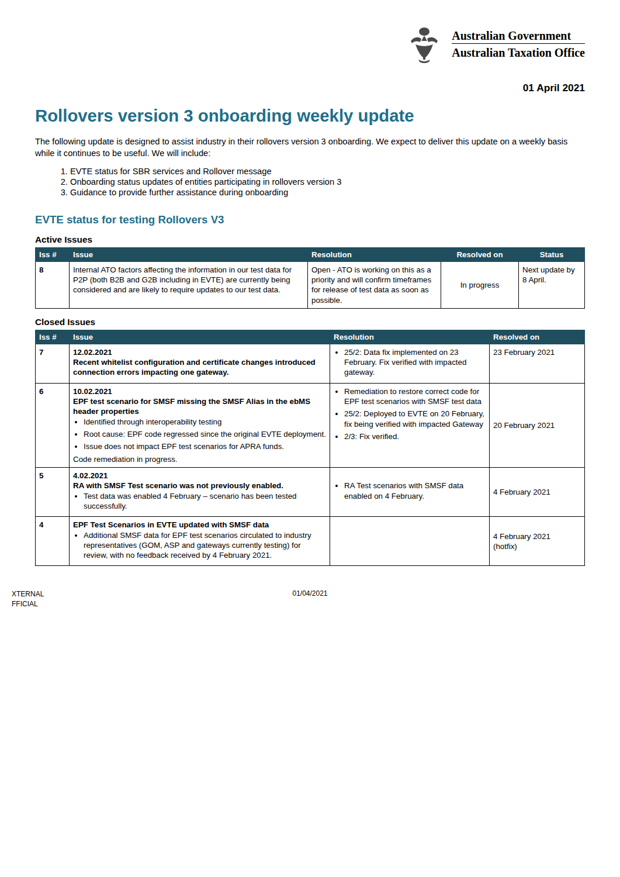Australian Government
Australian Taxation Office
01 April 2021
Rollovers version 3 onboarding weekly update
The following update is designed to assist industry in their rollovers version 3 onboarding. We expect to deliver this update on a weekly basis while it continues to be useful. We will include:
EVTE status for SBR services and Rollover message
Onboarding status updates of entities participating in rollovers version 3
Guidance to provide further assistance during onboarding
EVTE status for testing Rollovers V3
Active Issues
| Iss # | Issue | Resolution | Resolved on | Status |
| --- | --- | --- | --- | --- |
| 8 | Internal ATO factors affecting the information in our test data for P2P (both B2B and G2B including in EVTE) are currently being considered and are likely to require updates to our test data. | Open - ATO is working on this as a priority and will confirm timeframes for release of test data as soon as possible. | In progress | Next update by 8 April. |
Closed Issues
| Iss # | Issue | Resolution | Resolved on |
| --- | --- | --- | --- |
| 7 | 12.02.2021 Recent whitelist configuration and certificate changes introduced connection errors impacting one gateway. | 25/2: Data fix implemented on 23 February. Fix verified with impacted gateway. | 23 February 2021 |
| 6 | 10.02.2021 EPF test scenario for SMSF missing the SMSF Alias in the ebMS header properties Identified through interoperability testing Root cause: EPF code regressed since the original EVTE deployment. Issue does not impact EPF test scenarios for APRA funds. Code remediation in progress. | Remediation to restore correct code for EPF test scenarios with SMSF test data 25/2: Deployed to EVTE on 20 February, fix being verified with impacted Gateway 2/3: Fix verified. | 20 February 2021 |
| 5 | 4.02.2021 RA with SMSF Test scenario was not previously enabled. Test data was enabled 4 February – scenario has been tested successfully. | RA Test scenarios with SMSF data enabled on 4 February. | 4 February 2021 |
| 4 | EPF Test Scenarios in EVTE updated with SMSF data Additional SMSF data for EPF test scenarios circulated to industry representatives (GOM, ASP and gateways currently testing) for review, with no feedback received by 4 February 2021. | | 4 February 2021 (hotfix) |
XTERNAL
FFICIAL
01/04/2021